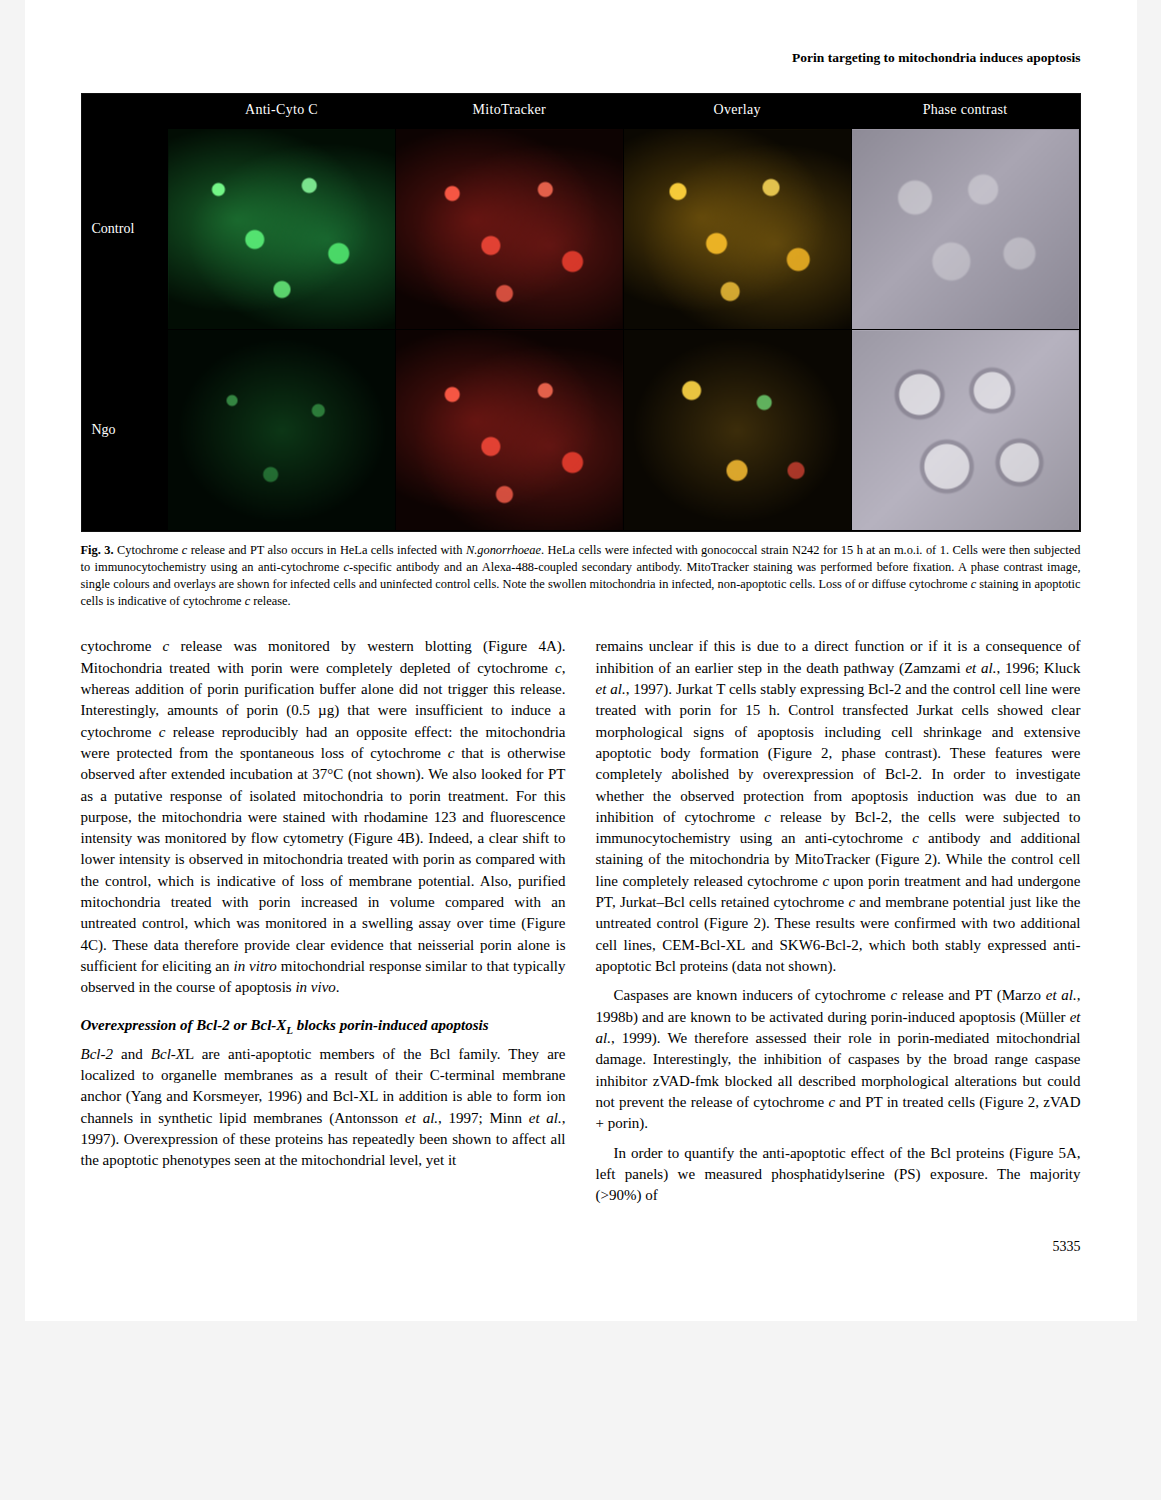Porin targeting to mitochondria induces apoptosis
| | Anti-Cyto C | MitoTracker | Overlay | Phase contrast |
| --- | --- | --- | --- | --- |
| Control | | | | |
| Ngo | | | | |
Fig. 3. Cytochrome c release and PT also occurs in HeLa cells infected with N.gonorrhoeae. HeLa cells were infected with gonococcal strain N242 for 15 h at an m.o.i. of 1. Cells were then subjected to immunocytochemistry using an anti-cytochrome c-specific antibody and an Alexa-488-coupled secondary antibody. MitoTracker staining was performed before fixation. A phase contrast image, single colours and overlays are shown for infected cells and uninfected control cells. Note the swollen mitochondria in infected, non-apoptotic cells. Loss of or diffuse cytochrome c staining in apoptotic cells is indicative of cytochrome c release.
cytochrome c release was monitored by western blotting (Figure 4A). Mitochondria treated with porin were completely depleted of cytochrome c, whereas addition of porin purification buffer alone did not trigger this release. Interestingly, amounts of porin (0.5 µg) that were insufficient to induce a cytochrome c release reproducibly had an opposite effect: the mitochondria were protected from the spontaneous loss of cytochrome c that is otherwise observed after extended incubation at 37°C (not shown). We also looked for PT as a putative response of isolated mitochondria to porin treatment. For this purpose, the mitochondria were stained with rhodamine 123 and fluorescence intensity was monitored by flow cytometry (Figure 4B). Indeed, a clear shift to lower intensity is observed in mitochondria treated with porin as compared with the control, which is indicative of loss of membrane potential. Also, purified mitochondria treated with porin increased in volume compared with an untreated control, which was monitored in a swelling assay over time (Figure 4C). These data therefore provide clear evidence that neisserial porin alone is sufficient for eliciting an in vitro mitochondrial response similar to that typically observed in the course of apoptosis in vivo.
Overexpression of Bcl-2 or Bcl-XL blocks porin-induced apoptosis
Bcl-2 and Bcl-X L are anti-apoptotic members of the Bcl family. They are localized to organelle membranes as a result of their C-terminal membrane anchor (Yang and Korsmeyer, 1996) and Bcl-XL in addition is able to form ion channels in synthetic lipid membranes (Antonsson et al., 1997; Minn et al., 1997). Overexpression of these proteins has repeatedly been shown to affect all the apoptotic phenotypes seen at the mitochondrial level, yet it
remains unclear if this is due to a direct function or if it is a consequence of inhibition of an earlier step in the death pathway (Zamzami et al., 1996; Kluck et al., 1997). Jurkat T cells stably expressing Bcl-2 and the control cell line were treated with porin for 15 h. Control transfected Jurkat cells showed clear morphological signs of apoptosis including cell shrinkage and extensive apoptotic body formation (Figure 2, phase contrast). These features were completely abolished by overexpression of Bcl-2. In order to investigate whether the observed protection from apoptosis induction was due to an inhibition of cytochrome c release by Bcl-2, the cells were subjected to immunocytochemistry using an anti-cytochrome c antibody and additional staining of the mitochondria by MitoTracker (Figure 2). While the control cell line completely released cytochrome c upon porin treatment and had undergone PT, Jurkat–Bcl cells retained cytochrome c and membrane potential just like the untreated control (Figure 2). These results were confirmed with two additional cell lines, CEM-Bcl-XL and SKW6-Bcl-2, which both stably expressed anti-apoptotic Bcl proteins (data not shown).
Caspases are known inducers of cytochrome c release and PT (Marzo et al., 1998b) and are known to be activated during porin-induced apoptosis (Müller et al., 1999). We therefore assessed their role in porin-mediated mitochondrial damage. Interestingly, the inhibition of caspases by the broad range caspase inhibitor zVAD-fmk blocked all described morphological alterations but could not prevent the release of cytochrome c and PT in treated cells (Figure 2, zVAD + porin).
In order to quantify the anti-apoptotic effect of the Bcl proteins (Figure 5A, left panels) we measured phosphatidylserine (PS) exposure. The majority (>90%) of
5335